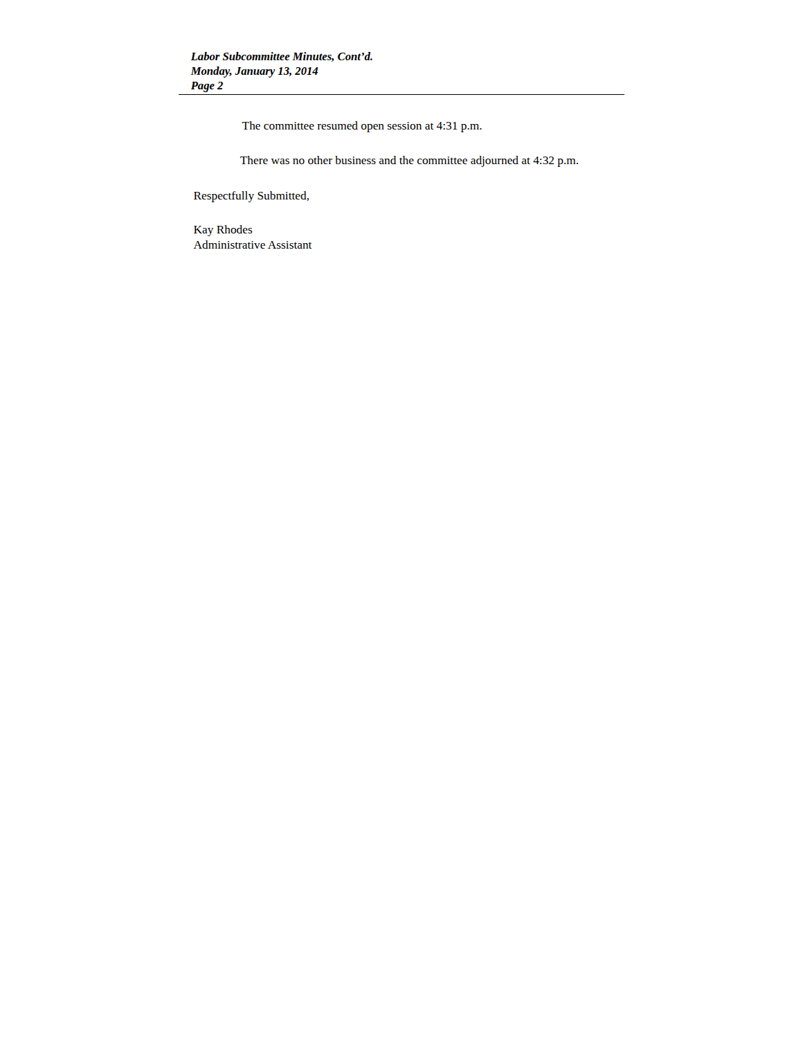Labor Subcommittee Minutes, Cont’d.
Monday, January 13, 2014
Page 2
The committee resumed open session at 4:31 p.m.
There was no other business and the committee adjourned at 4:32 p.m.
Respectfully Submitted,
Kay Rhodes
Administrative Assistant